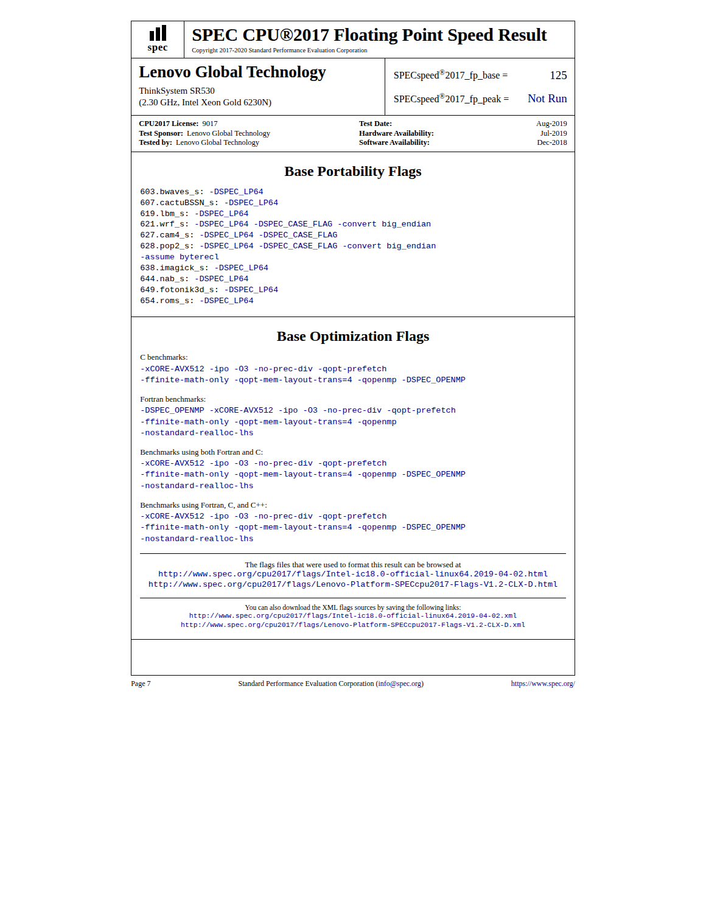spec
SPEC CPU®2017 Floating Point Speed Result
Copyright 2017-2020 Standard Performance Evaluation Corporation
Lenovo Global Technology
ThinkSystem SR530
(2.30 GHz, Intel Xeon Gold 6230N)
SPECspeed®2017_fp_base = 125
SPECspeed®2017_fp_peak = Not Run
CPU2017 License: 9017
Test Sponsor: Lenovo Global Technology
Tested by: Lenovo Global Technology
Test Date: Aug-2019
Hardware Availability: Jul-2019
Software Availability: Dec-2018
Base Portability Flags
603.bwaves_s: -DSPEC_LP64
607.cactuBSSN_s: -DSPEC_LP64
619.lbm_s: -DSPEC_LP64
621.wrf_s: -DSPEC_LP64 -DSPEC_CASE_FLAG -convert big_endian
627.cam4_s: -DSPEC_LP64 -DSPEC_CASE_FLAG
628.pop2_s: -DSPEC_LP64 -DSPEC_CASE_FLAG -convert big_endian
-assume byterecl
638.imagick_s: -DSPEC_LP64
644.nab_s: -DSPEC_LP64
649.fotonik3d_s: -DSPEC_LP64
654.roms_s: -DSPEC_LP64
Base Optimization Flags
C benchmarks:
-xCORE-AVX512 -ipo -O3 -no-prec-div -qopt-prefetch -ffinite-math-only -qopt-mem-layout-trans=4 -qopenmp -DSPEC_OPENMP
Fortran benchmarks:
-DSPEC_OPENMP -xCORE-AVX512 -ipo -O3 -no-prec-div -qopt-prefetch -ffinite-math-only -qopt-mem-layout-trans=4 -qopenmp -nostandard-realloc-lhs
Benchmarks using both Fortran and C:
-xCORE-AVX512 -ipo -O3 -no-prec-div -qopt-prefetch -ffinite-math-only -qopt-mem-layout-trans=4 -qopenmp -DSPEC_OPENMP -nostandard-realloc-lhs
Benchmarks using Fortran, C, and C++:
-xCORE-AVX512 -ipo -O3 -no-prec-div -qopt-prefetch -ffinite-math-only -qopt-mem-layout-trans=4 -qopenmp -DSPEC_OPENMP -nostandard-realloc-lhs
The flags files that were used to format this result can be browsed at
http://www.spec.org/cpu2017/flags/Intel-ic18.0-official-linux64.2019-04-02.html http://www.spec.org/cpu2017/flags/Lenovo-Platform-SPECcpu2017-Flags-V1.2-CLX-D.html
You can also download the XML flags sources by saving the following links:
http://www.spec.org/cpu2017/flags/Intel-ic18.0-official-linux64.2019-04-02.xml http://www.spec.org/cpu2017/flags/Lenovo-Platform-SPECcpu2017-Flags-V1.2-CLX-D.xml
Page 7
Standard Performance Evaluation Corporation (info@spec.org)
https://www.spec.org/